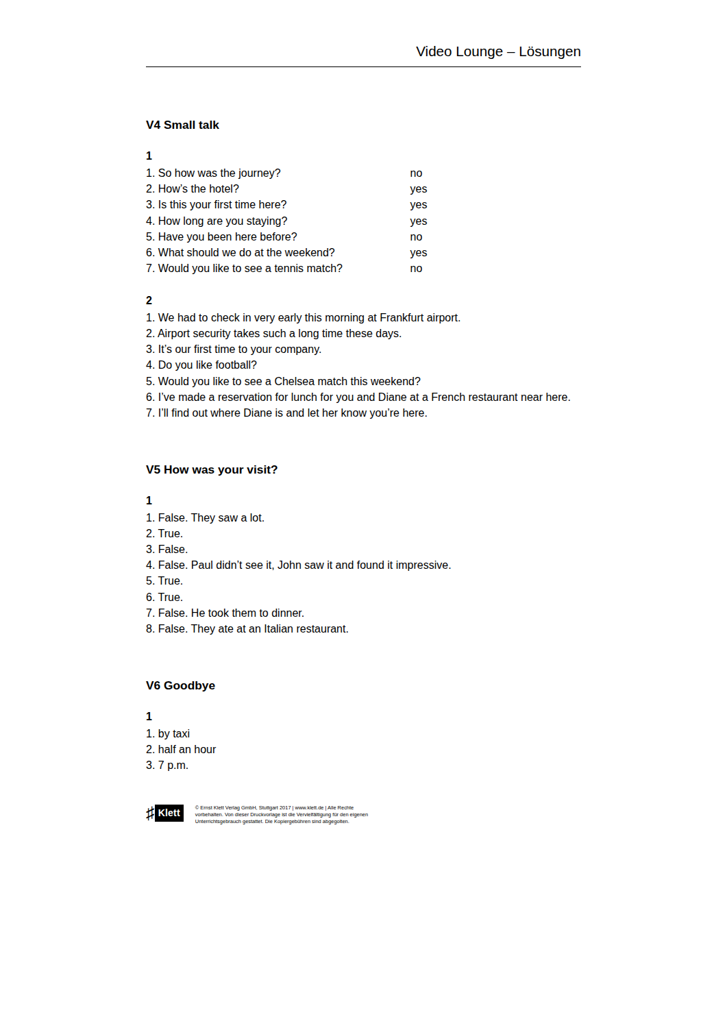Video Lounge – Lösungen
V4 Small talk
1
1. So how was the journey?no
2. How’s the hotel?yes
3. Is this your first time here?yes
4. How long are you staying?yes
5. Have you been here before?no
6. What should we do at the weekend?yes
7. Would you like to see a tennis match?no
2
1. We had to check in very early this morning at Frankfurt airport.
2. Airport security takes such a long time these days.
3. It’s our first time to your company.
4. Do you like football?
5. Would you like to see a Chelsea match this weekend?
6. I’ve made a reservation for lunch for you and Diane at a French restaurant near here.
7. I’ll find out where Diane is and let her know you’re here.
V5 How was your visit?
1
1. False. They saw a lot.
2. True.
3. False.
4. False. Paul didn’t see it, John saw it and found it impressive.
5. True.
6. True.
7. False. He took them to dinner.
8. False. They ate at an Italian restaurant.
V6 Goodbye
1
1. by taxi
2. half an hour
3. 7 p.m.
♯ Klett
© Ernst Klett Verlag GmbH, Stuttgart 2017 | www.klett.de | Alle Rechte
vorbehalten. Von dieser Druckvorlage ist die Vervielfältigung für den eigenen
Unterrichtsgebrauch gestattet. Die Kopiergebühren sind abgegolten.